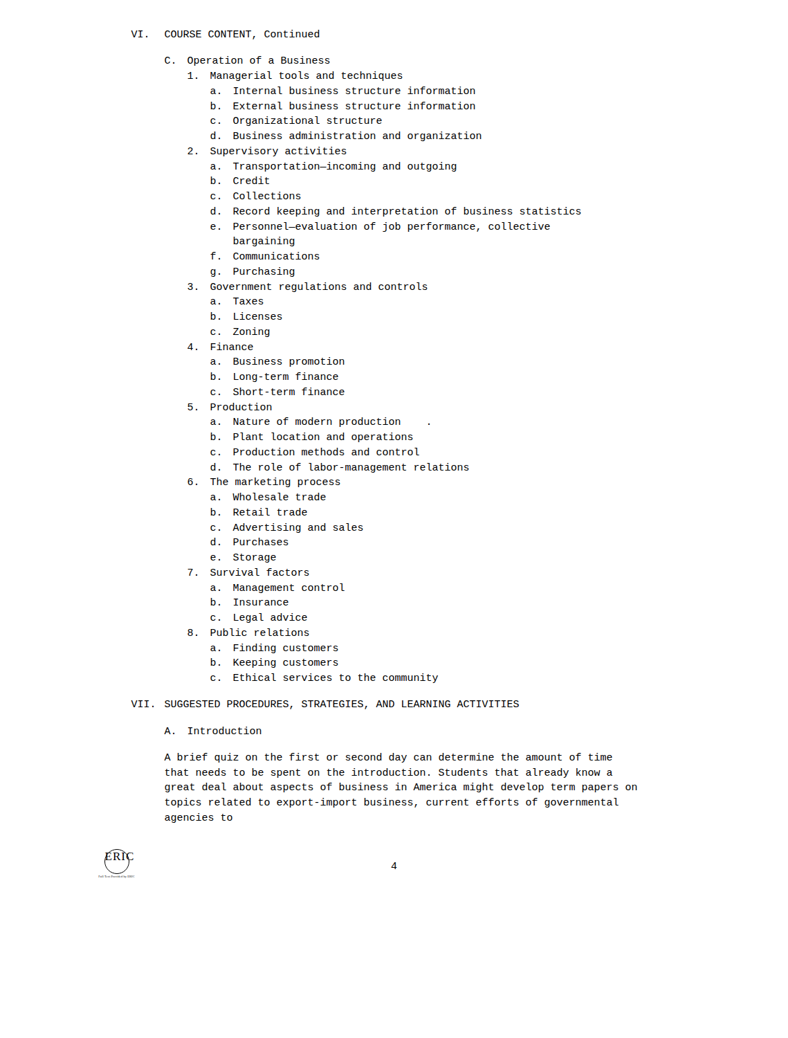VI. COURSE CONTENT, Continued
C. Operation of a Business
1. Managerial tools and techniques
a. Internal business structure information
b. External business structure information
c. Organizational structure
d. Business administration and organization
2. Supervisory activities
a. Transportation—incoming and outgoing
b. Credit
c. Collections
d. Record keeping and interpretation of business statistics
e. Personnel—evaluation of job performance, collective
bargaining
f. Communications
g. Purchasing
3. Government regulations and controls
a. Taxes
b. Licenses
c. Zoning
4. Finance
a. Business promotion
b. Long-term finance
c. Short-term finance
5. Production
a. Nature of modern production .
b. Plant location and operations
c. Production methods and control
d. The role of labor-management relations
6. The marketing process
a. Wholesale trade
b. Retail trade
c. Advertising and sales
d. Purchases
e. Storage
7. Survival factors
a. Management control
b. Insurance
c. Legal advice
8. Public relations
a. Finding customers
b. Keeping customers
c. Ethical services to the community
VII. SUGGESTED PROCEDURES, STRATEGIES, AND LEARNING ACTIVITIES
A. Introduction
A brief quiz on the first or second day can determine the amount of time that needs to be spent on the introduction. Students that already know a great deal about aspects of business in America might develop term papers on topics related to export-import business, current efforts of governmental agencies to
4
ERIC
Full Text Provided by ERIC